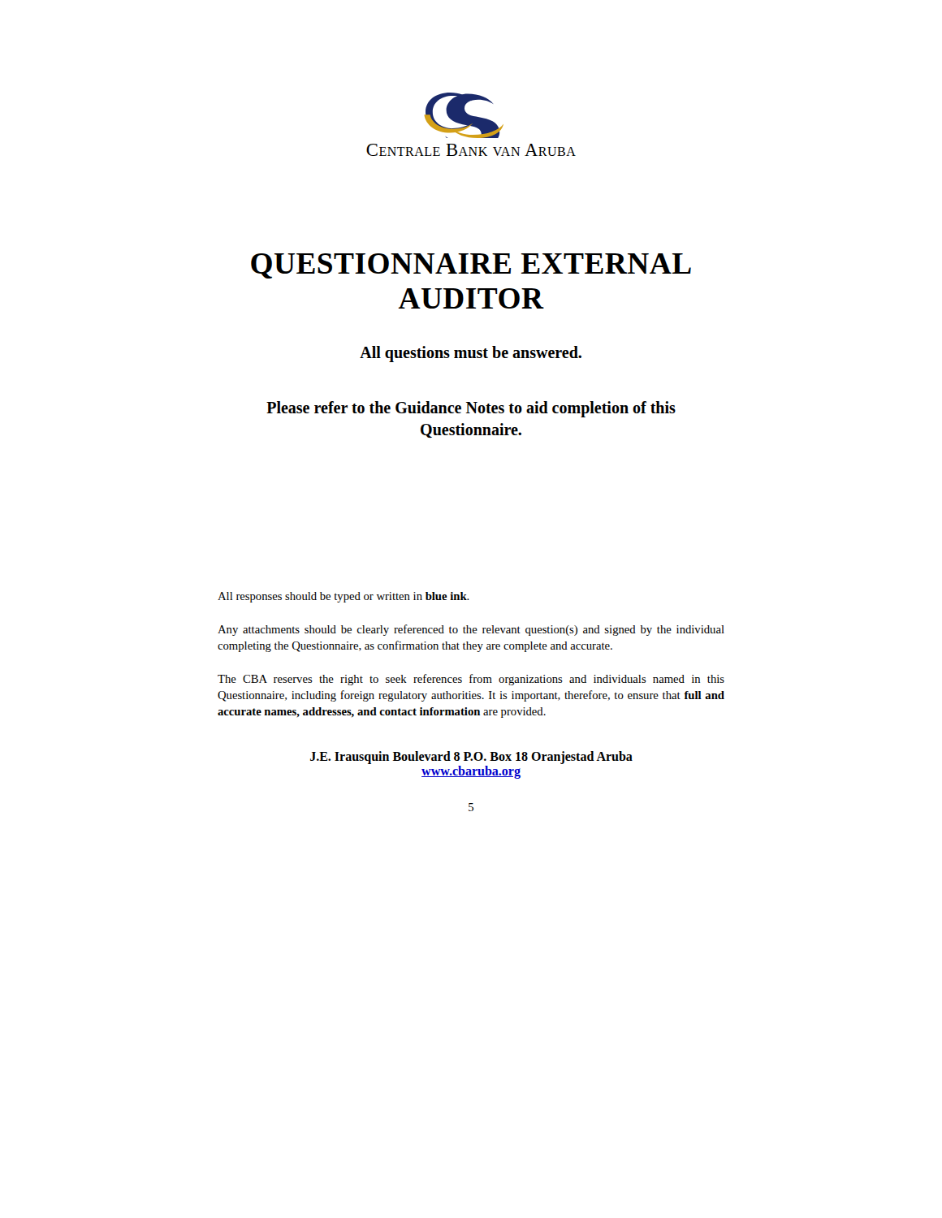Centrale Bank van Aruba
QUESTIONNAIRE EXTERNAL AUDITOR
All questions must be answered.
Please refer to the Guidance Notes to aid completion of this Questionnaire.
All responses should be typed or written in blue ink.
Any attachments should be clearly referenced to the relevant question(s) and signed by the individual completing the Questionnaire, as confirmation that they are complete and accurate.
The CBA reserves the right to seek references from organizations and individuals named in this Questionnaire, including foreign regulatory authorities. It is important, therefore, to ensure that full and accurate names, addresses, and contact information are provided.
J.E. Irausquin Boulevard 8 P.O. Box 18 Oranjestad Aruba
www.cbaruba.org
5